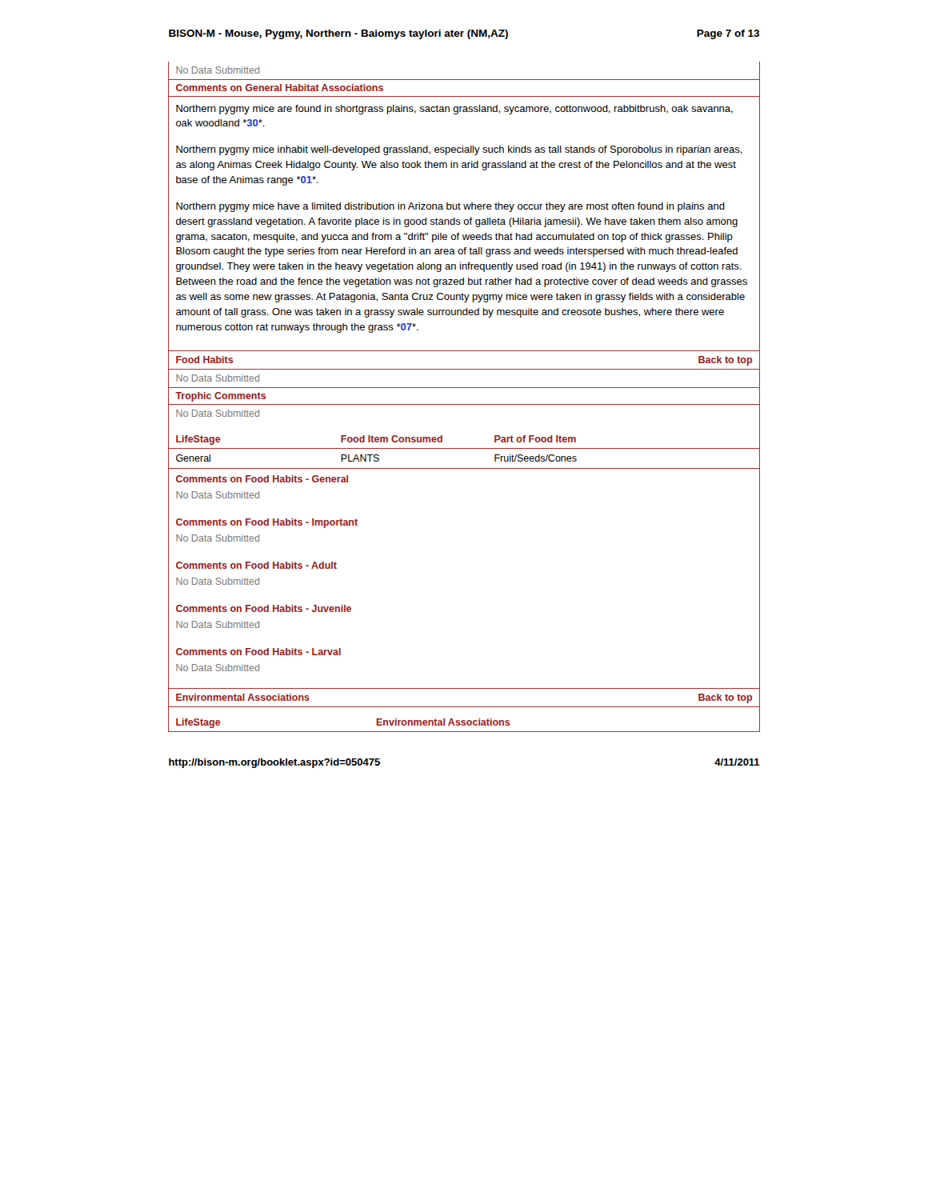BISON-M - Mouse, Pygmy, Northern - Baiomys taylori ater (NM,AZ)
Page 7 of 13
No Data Submitted
Comments on General Habitat Associations
Northern pygmy mice are found in shortgrass plains, sactan grassland, sycamore, cottonwood, rabbitbrush, oak savanna, oak woodland *30*.
Northern pygmy mice inhabit well-developed grassland, especially such kinds as tall stands of Sporobolus in riparian areas, as along Animas Creek Hidalgo County. We also took them in arid grassland at the crest of the Peloncillos and at the west base of the Animas range *01*.
Northern pygmy mice have a limited distribution in Arizona but where they occur they are most often found in plains and desert grassland vegetation. A favorite place is in good stands of galleta (Hilaria jamesii). We have taken them also among grama, sacaton, mesquite, and yucca and from a "drift" pile of weeds that had accumulated on top of thick grasses. Philip Blosom caught the type series from near Hereford in an area of tall grass and weeds interspersed with much thread-leafed groundsel. They were taken in the heavy vegetation along an infrequently used road (in 1941) in the runways of cotton rats. Between the road and the fence the vegetation was not grazed but rather had a protective cover of dead weeds and grasses as well as some new grasses. At Patagonia, Santa Cruz County pygmy mice were taken in grassy fields with a considerable amount of tall grass. One was taken in a grassy swale surrounded by mesquite and creosote bushes, where there were numerous cotton rat runways through the grass *07*.
Food Habits
Back to top
No Data Submitted
Trophic Comments
No Data Submitted
| LifeStage | Food Item Consumed | Part of Food Item |
| --- | --- | --- |
| General | PLANTS | Fruit/Seeds/Cones |
Comments on Food Habits - General
No Data Submitted
Comments on Food Habits - Important
No Data Submitted
Comments on Food Habits - Adult
No Data Submitted
Comments on Food Habits - Juvenile
No Data Submitted
Comments on Food Habits - Larval
No Data Submitted
Environmental Associations
Back to top
| LifeStage | Environmental Associations |
| --- | --- |
http://bison-m.org/booklet.aspx?id=050475
4/11/2011